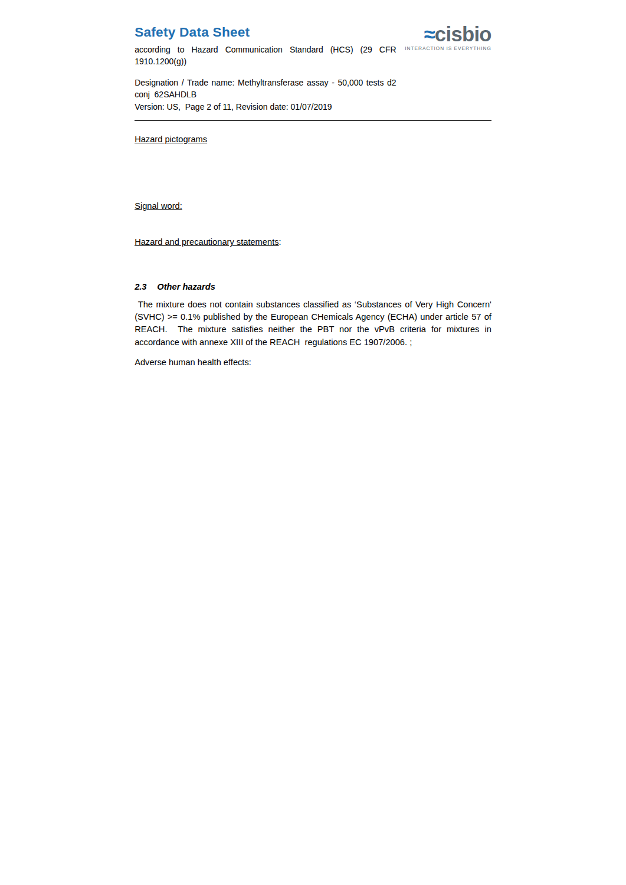Safety Data Sheet
according to Hazard Communication Standard (HCS) (29 CFR 1910.1200(g))
Designation / Trade name: Methyltransferase assay - 50,000 tests d2 conj 62SAHDLB
Version: US, Page 2 of 11, Revision date: 01/07/2019
≈cisbio
INTERACTION IS EVERYTHING
Hazard pictograms
Signal word:
Hazard and precautionary statements:
2.3 Other hazards
The mixture does not contain substances classified as ‘Substances of Very High Concern' (SVHC) >= 0.1% published by the European CHemicals Agency (ECHA) under article 57 of REACH. The mixture satisfies neither the PBT nor the vPvB criteria for mixtures in accordance with annexe XIII of the REACH regulations EC 1907/2006. ;
Adverse human health effects: